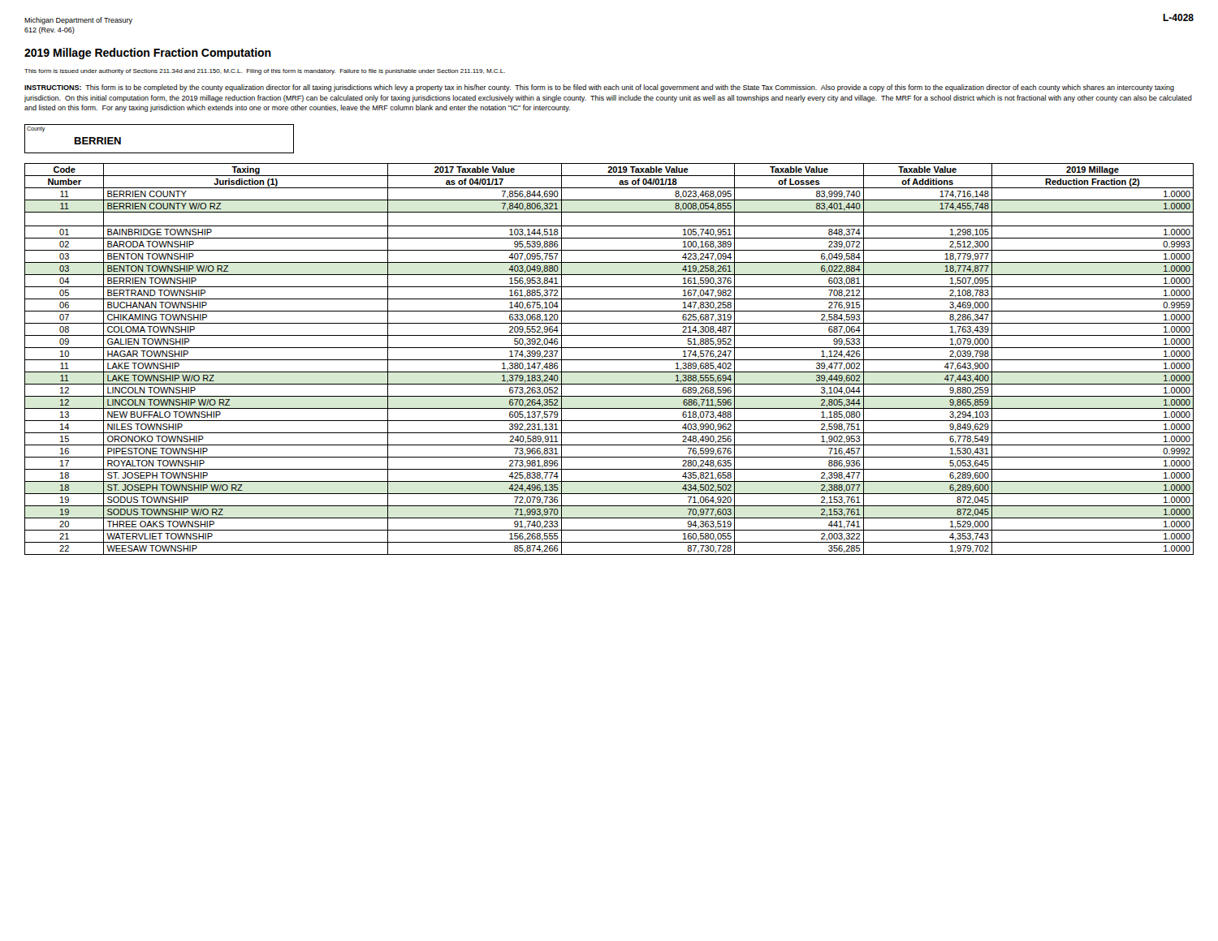Michigan Department of Treasury
612 (Rev. 4-06)
L-4028
2019 Millage Reduction Fraction Computation
This form is issued under authority of Sections 211.34d and 211.150, M.C.L. Filing of this form is mandatory. Failure to file is punishable under Section 211.119, M.C.L.
INSTRUCTIONS: This form is to be completed by the county equalization director for all taxing jurisdictions which levy a property tax in his/her county. This form is to be filed with each unit of local government and with the State Tax Commission. Also provide a copy of this form to the equalization director of each county which shares an intercounty taxing jurisdiction. On this initial computation form, the 2019 millage reduction fraction (MRF) can be calculated only for taxing jurisdictions located exclusively within a single county. This will include the county unit as well as all townships and nearly every city and village. The MRF for a school district which is not fractional with any other county can also be calculated and listed on this form. For any taxing jurisdiction which extends into one or more other counties, leave the MRF column blank and enter the notation "IC" for intercounty.
County BERRIEN
| Code | Taxing | 2017 Taxable Value | 2019 Taxable Value | Taxable Value | Taxable Value | 2019 Millage |
| --- | --- | --- | --- | --- | --- | --- |
| Number | Jurisdiction (1) | as of 04/01/17 | as of 04/01/18 | of Losses | of Additions | Reduction Fraction (2) |
| 11 | BERRIEN COUNTY | 7,856,844,690 | 8,023,468,095 | 83,999,740 | 174,716,148 | 1.0000 |
| 11 | BERRIEN COUNTY W/O RZ | 7,840,806,321 | 8,008,054,855 | 83,401,440 | 174,455,748 | 1.0000 |
| 01 | BAINBRIDGE TOWNSHIP | 103,144,518 | 105,740,951 | 848,374 | 1,298,105 | 1.0000 |
| 02 | BARODA TOWNSHIP | 95,539,886 | 100,168,389 | 239,072 | 2,512,300 | 0.9993 |
| 03 | BENTON TOWNSHIP | 407,095,757 | 423,247,094 | 6,049,584 | 18,779,977 | 1.0000 |
| 03 | BENTON TOWNSHIP W/O RZ | 403,049,880 | 419,258,261 | 6,022,884 | 18,774,877 | 1.0000 |
| 04 | BERRIEN TOWNSHIP | 156,953,841 | 161,590,376 | 603,081 | 1,507,095 | 1.0000 |
| 05 | BERTRAND TOWNSHIP | 161,885,372 | 167,047,982 | 708,212 | 2,108,783 | 1.0000 |
| 06 | BUCHANAN TOWNSHIP | 140,675,104 | 147,830,258 | 276,915 | 3,469,000 | 0.9959 |
| 07 | CHIKAMING TOWNSHIP | 633,068,120 | 625,687,319 | 2,584,593 | 8,286,347 | 1.0000 |
| 08 | COLOMA TOWNSHIP | 209,552,964 | 214,308,487 | 687,064 | 1,763,439 | 1.0000 |
| 09 | GALIEN TOWNSHIP | 50,392,046 | 51,885,952 | 99,533 | 1,079,000 | 1.0000 |
| 10 | HAGAR TOWNSHIP | 174,399,237 | 174,576,247 | 1,124,426 | 2,039,798 | 1.0000 |
| 11 | LAKE TOWNSHIP | 1,380,147,486 | 1,389,685,402 | 39,477,002 | 47,643,900 | 1.0000 |
| 11 | LAKE TOWNSHIP W/O RZ | 1,379,183,240 | 1,388,555,694 | 39,449,602 | 47,443,400 | 1.0000 |
| 12 | LINCOLN TOWNSHIP | 673,263,052 | 689,268,596 | 3,104,044 | 9,880,259 | 1.0000 |
| 12 | LINCOLN TOWNSHIP W/O RZ | 670,264,352 | 686,711,596 | 2,805,344 | 9,865,859 | 1.0000 |
| 13 | NEW BUFFALO TOWNSHIP | 605,137,579 | 618,073,488 | 1,185,080 | 3,294,103 | 1.0000 |
| 14 | NILES TOWNSHIP | 392,231,131 | 403,990,962 | 2,598,751 | 9,849,629 | 1.0000 |
| 15 | ORONOKO TOWNSHIP | 240,589,911 | 248,490,256 | 1,902,953 | 6,778,549 | 1.0000 |
| 16 | PIPESTONE TOWNSHIP | 73,966,831 | 76,599,676 | 716,457 | 1,530,431 | 0.9992 |
| 17 | ROYALTON TOWNSHIP | 273,981,896 | 280,248,635 | 886,936 | 5,053,645 | 1.0000 |
| 18 | ST. JOSEPH TOWNSHIP | 425,838,774 | 435,821,658 | 2,398,477 | 6,289,600 | 1.0000 |
| 18 | ST. JOSEPH TOWNSHIP W/O RZ | 424,496,135 | 434,502,502 | 2,388,077 | 6,289,600 | 1.0000 |
| 19 | SODUS TOWNSHIP | 72,079,736 | 71,064,920 | 2,153,761 | 872,045 | 1.0000 |
| 19 | SODUS TOWNSHIP W/O RZ | 71,993,970 | 70,977,603 | 2,153,761 | 872,045 | 1.0000 |
| 20 | THREE OAKS TOWNSHIP | 91,740,233 | 94,363,519 | 441,741 | 1,529,000 | 1.0000 |
| 21 | WATERVLIET TOWNSHIP | 156,268,555 | 160,580,055 | 2,003,322 | 4,353,743 | 1.0000 |
| 22 | WEESAW TOWNSHIP | 85,874,266 | 87,730,728 | 356,285 | 1,979,702 | 1.0000 |